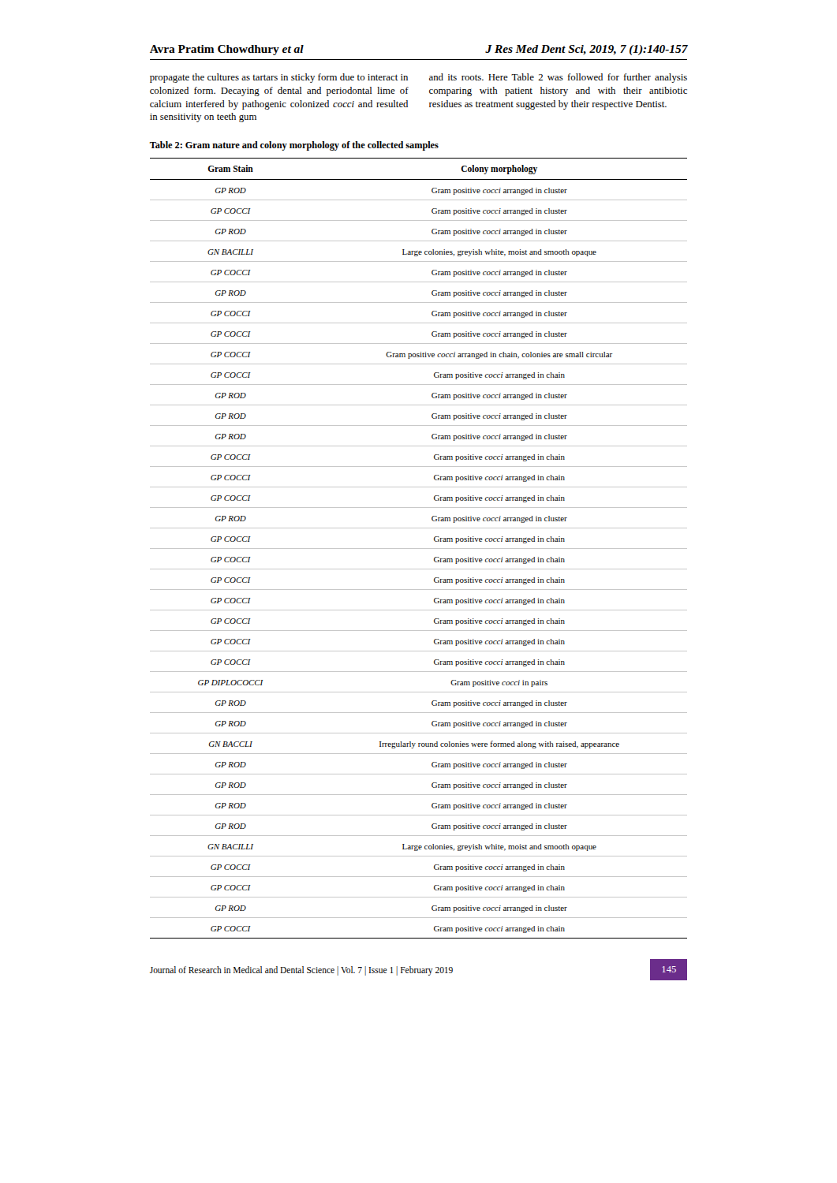Avra Pratim Chowdhury et al
J Res Med Dent Sci, 2019, 7 (1):140-157
propagate the cultures as tartars in sticky form due to interact in colonized form. Decaying of dental and periodontal lime of calcium interfered by pathogenic colonized cocci and resulted in sensitivity on teeth gum
and its roots. Here Table 2 was followed for further analysis comparing with patient history and with their antibiotic residues as treatment suggested by their respective Dentist.
Table 2: Gram nature and colony morphology of the collected samples
| Gram Stain | Colony morphology |
| --- | --- |
| GP ROD | Gram positive cocci arranged in cluster |
| GP COCCI | Gram positive cocci arranged in cluster |
| GP ROD | Gram positive cocci arranged in cluster |
| GN BACILLI | Large colonies, greyish white, moist and smooth opaque |
| GP COCCI | Gram positive cocci arranged in cluster |
| GP ROD | Gram positive cocci arranged in cluster |
| GP COCCI | Gram positive cocci arranged in cluster |
| GP COCCI | Gram positive cocci arranged in cluster |
| GP COCCI | Gram positive cocci arranged in chain, colonies are small circular |
| GP COCCI | Gram positive cocci arranged in chain |
| GP ROD | Gram positive cocci arranged in cluster |
| GP ROD | Gram positive cocci arranged in cluster |
| GP ROD | Gram positive cocci arranged in cluster |
| GP COCCI | Gram positive cocci arranged in chain |
| GP COCCI | Gram positive cocci arranged in chain |
| GP COCCI | Gram positive cocci arranged in chain |
| GP ROD | Gram positive cocci arranged in cluster |
| GP COCCI | Gram positive cocci arranged in chain |
| GP COCCI | Gram positive cocci arranged in chain |
| GP COCCI | Gram positive cocci arranged in chain |
| GP COCCI | Gram positive cocci arranged in chain |
| GP COCCI | Gram positive cocci arranged in chain |
| GP COCCI | Gram positive cocci arranged in chain |
| GP COCCI | Gram positive cocci arranged in chain |
| GP DIPLOCOCCI | Gram positive cocci in pairs |
| GP ROD | Gram positive cocci arranged in cluster |
| GP ROD | Gram positive cocci arranged in cluster |
| GN BACCLI | Irregularly round colonies were formed along with raised, appearance |
| GP ROD | Gram positive cocci arranged in cluster |
| GP ROD | Gram positive cocci arranged in cluster |
| GP ROD | Gram positive cocci arranged in cluster |
| GP ROD | Gram positive cocci arranged in cluster |
| GN BACILLI | Large colonies, greyish white, moist and smooth opaque |
| GP COCCI | Gram positive cocci arranged in chain |
| GP COCCI | Gram positive cocci arranged in chain |
| GP ROD | Gram positive cocci arranged in cluster |
| GP COCCI | Gram positive cocci arranged in chain |
Journal of Research in Medical and Dental Science | Vol. 7 | Issue 1 | February 2019
145